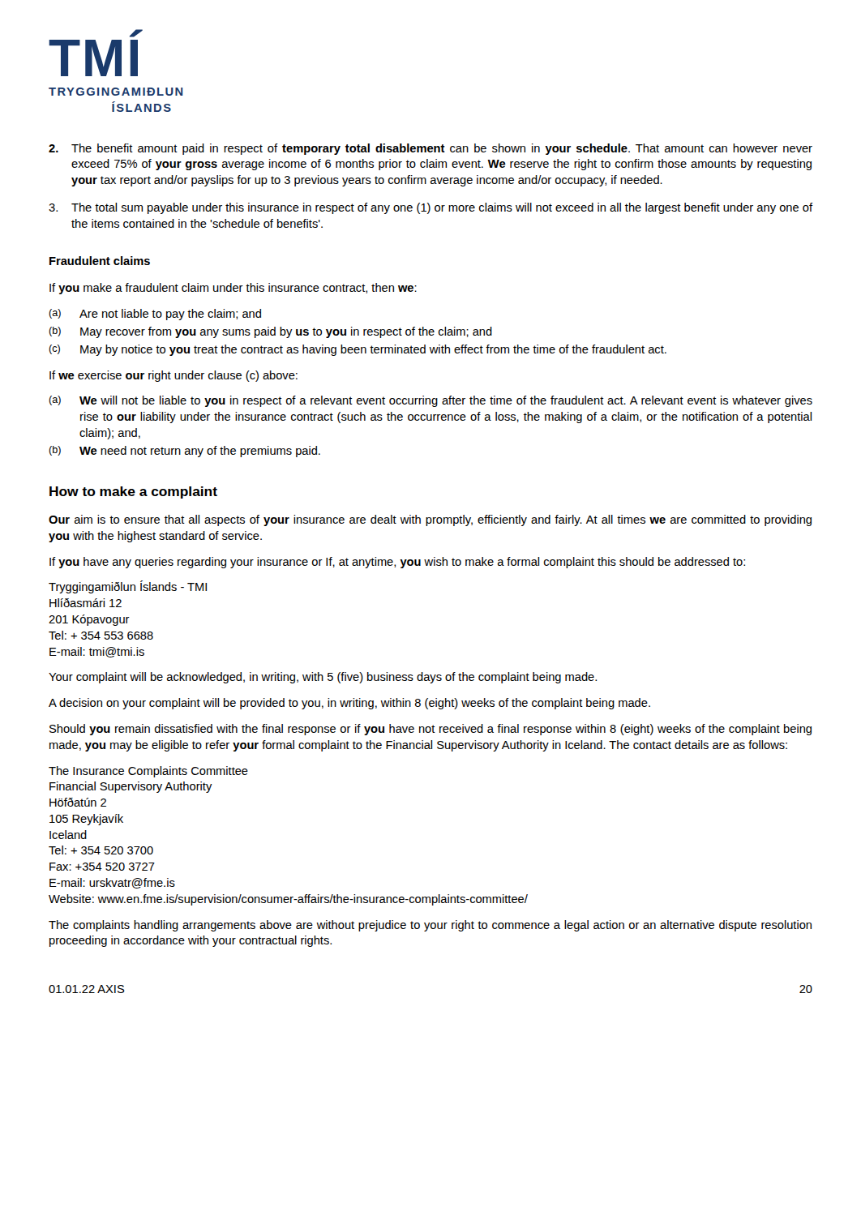TMÍ
TRYGGINGAMIÐLUN
ÍSLANDS
2. The benefit amount paid in respect of temporary total disablement can be shown in your schedule. That amount can however never exceed 75% of your gross average income of 6 months prior to claim event. We reserve the right to confirm those amounts by requesting your tax report and/or payslips for up to 3 previous years to confirm average income and/or occupacy, if needed.
3. The total sum payable under this insurance in respect of any one (1) or more claims will not exceed in all the largest benefit under any one of the items contained in the 'schedule of benefits'.
Fraudulent claims
If you make a fraudulent claim under this insurance contract, then we:
(a) Are not liable to pay the claim; and
(b) May recover from you any sums paid by us to you in respect of the claim; and
(c) May by notice to you treat the contract as having been terminated with effect from the time of the fraudulent act.
If we exercise our right under clause (c) above:
(a) We will not be liable to you in respect of a relevant event occurring after the time of the fraudulent act. A relevant event is whatever gives rise to our liability under the insurance contract (such as the occurrence of a loss, the making of a claim, or the notification of a potential claim); and,
(b) We need not return any of the premiums paid.
How to make a complaint
Our aim is to ensure that all aspects of your insurance are dealt with promptly, efficiently and fairly. At all times we are committed to providing you with the highest standard of service.
If you have any queries regarding your insurance or If, at anytime, you wish to make a formal complaint this should be addressed to:
Tryggingamiðlun Íslands - TMI
Hlíðasmári 12
201 Kópavogur
Tel: + 354 553 6688
E-mail: tmi@tmi.is
Your complaint will be acknowledged, in writing, with 5 (five) business days of the complaint being made.
A decision on your complaint will be provided to you, in writing, within 8 (eight) weeks of the complaint being made.
Should you remain dissatisfied with the final response or if you have not received a final response within 8 (eight) weeks of the complaint being made, you may be eligible to refer your formal complaint to the Financial Supervisory Authority in Iceland. The contact details are as follows:
The Insurance Complaints Committee
Financial Supervisory Authority
Höfðatún 2
105 Reykjavík
Iceland
Tel: + 354 520 3700
Fax: +354 520 3727
E-mail: urskvatr@fme.is
Website: www.en.fme.is/supervision/consumer-affairs/the-insurance-complaints-committee/
The complaints handling arrangements above are without prejudice to your right to commence a legal action or an alternative dispute resolution proceeding in accordance with your contractual rights.
01.01.22 AXIS 20